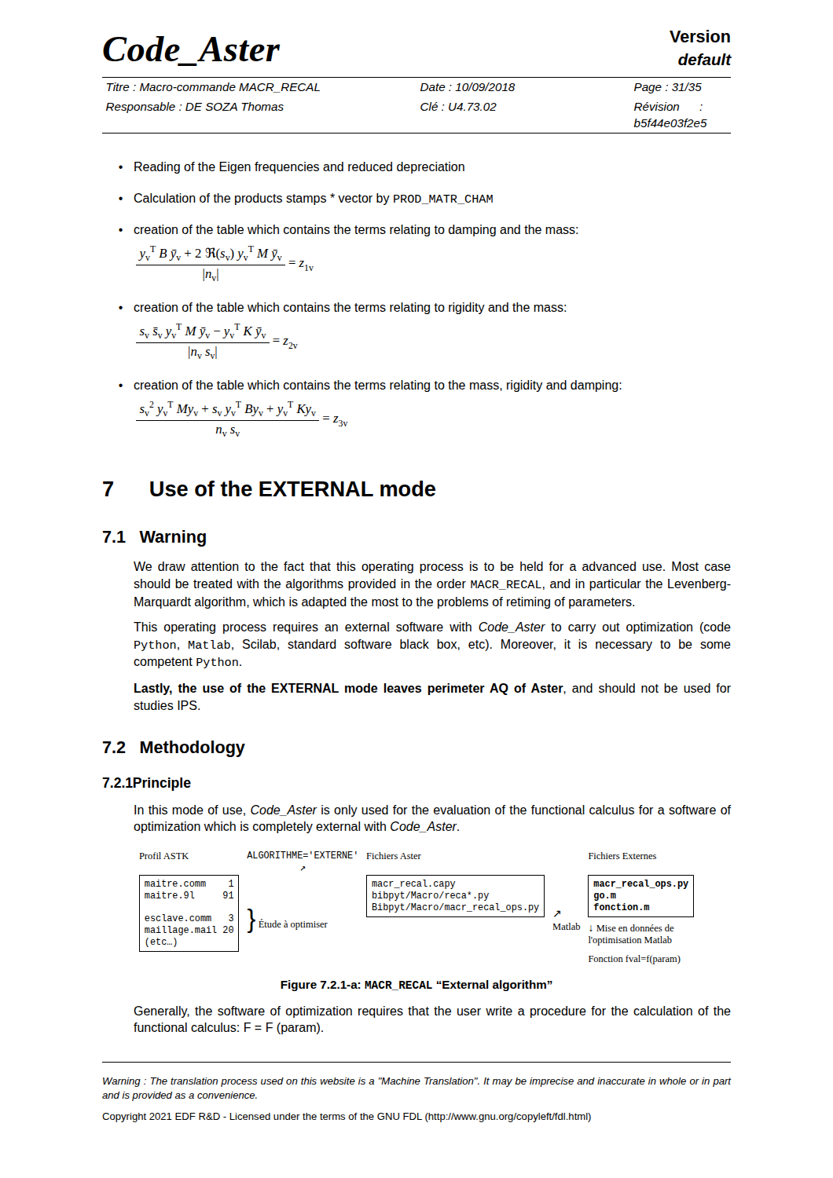Code_Aster
Version
default
| Titre : Macro-commande MACR_RECAL | Date : 10/09/2018 | Page : 31/35 |
| Responsable : DE SOZA Thomas | Clé : U4.73.02 | Révision : b5f44e03f2e5 |
Reading of the Eigen frequencies and reduced depreciation
Calculation of the products stamps * vector by PROD_MATR_CHAM
creation of the table which contains the terms relating to damping and the mass:
yvT B ȳv + 2 ℜ(sv) yvT M ȳv |nv| = z1v
creation of the table which contains the terms relating to rigidity and the mass:
sv s̄v yvT M ȳv − yvT K ȳv |nv sv| = z2v
creation of the table which contains the terms relating to the mass, rigidity and damping:
sv2 yvT Myv + sv yvT Byv + yvT Kyv nv sv = z3v
7 Use of the EXTERNAL mode
7.1 Warning
We draw attention to the fact that this operating process is to be held for a advanced use. Most case should be treated with the algorithms provided in the order MACR_RECAL, and in particular the Levenberg-Marquardt algorithm, which is adapted the most to the problems of retiming of parameters.
This operating process requires an external software with Code_Aster to carry out optimization (code Python, Matlab, Scilab, standard software black box, etc). Moreover, it is necessary to be some competent Python.
Lastly, the use of the EXTERNAL mode leaves perimeter AQ of Aster, and should not be used for studies IPS.
7.2 Methodology
7.2.1 Principle
In this mode of use, Code_Aster is only used for the evaluation of the functional calculus for a software of optimization which is completely external with Code_Aster.
| Profil ASTK | ALGORITHME='EXTERNE' ↗ | Fichiers Aster | | Fichiers Externes |
| maitre.comm 1 maitre.9l 91 esclave.comm 3 maillage.mail 20 (etc…) | } Étude à optimiser | macr_recal.capy bibpyt/Macro/reca*.py Bibpyt/Macro/macr_recal_ops.py | ↗ Matlab | macr_recal_ops.py go.m fonction.m ↓ Mise en données de l'optimisation Matlab Fonction fval=f(param) |
Figure 7.2.1-a: MACR_RECAL “External algorithm”
Generally, the software of optimization requires that the user write a procedure for the calculation of the functional calculus: F = F (param).
Warning : The translation process used on this website is a "Machine Translation". It may be imprecise and inaccurate in whole or in part and is provided as a convenience.
Copyright 2021 EDF R&D - Licensed under the terms of the GNU FDL (http://www.gnu.org/copyleft/fdl.html)